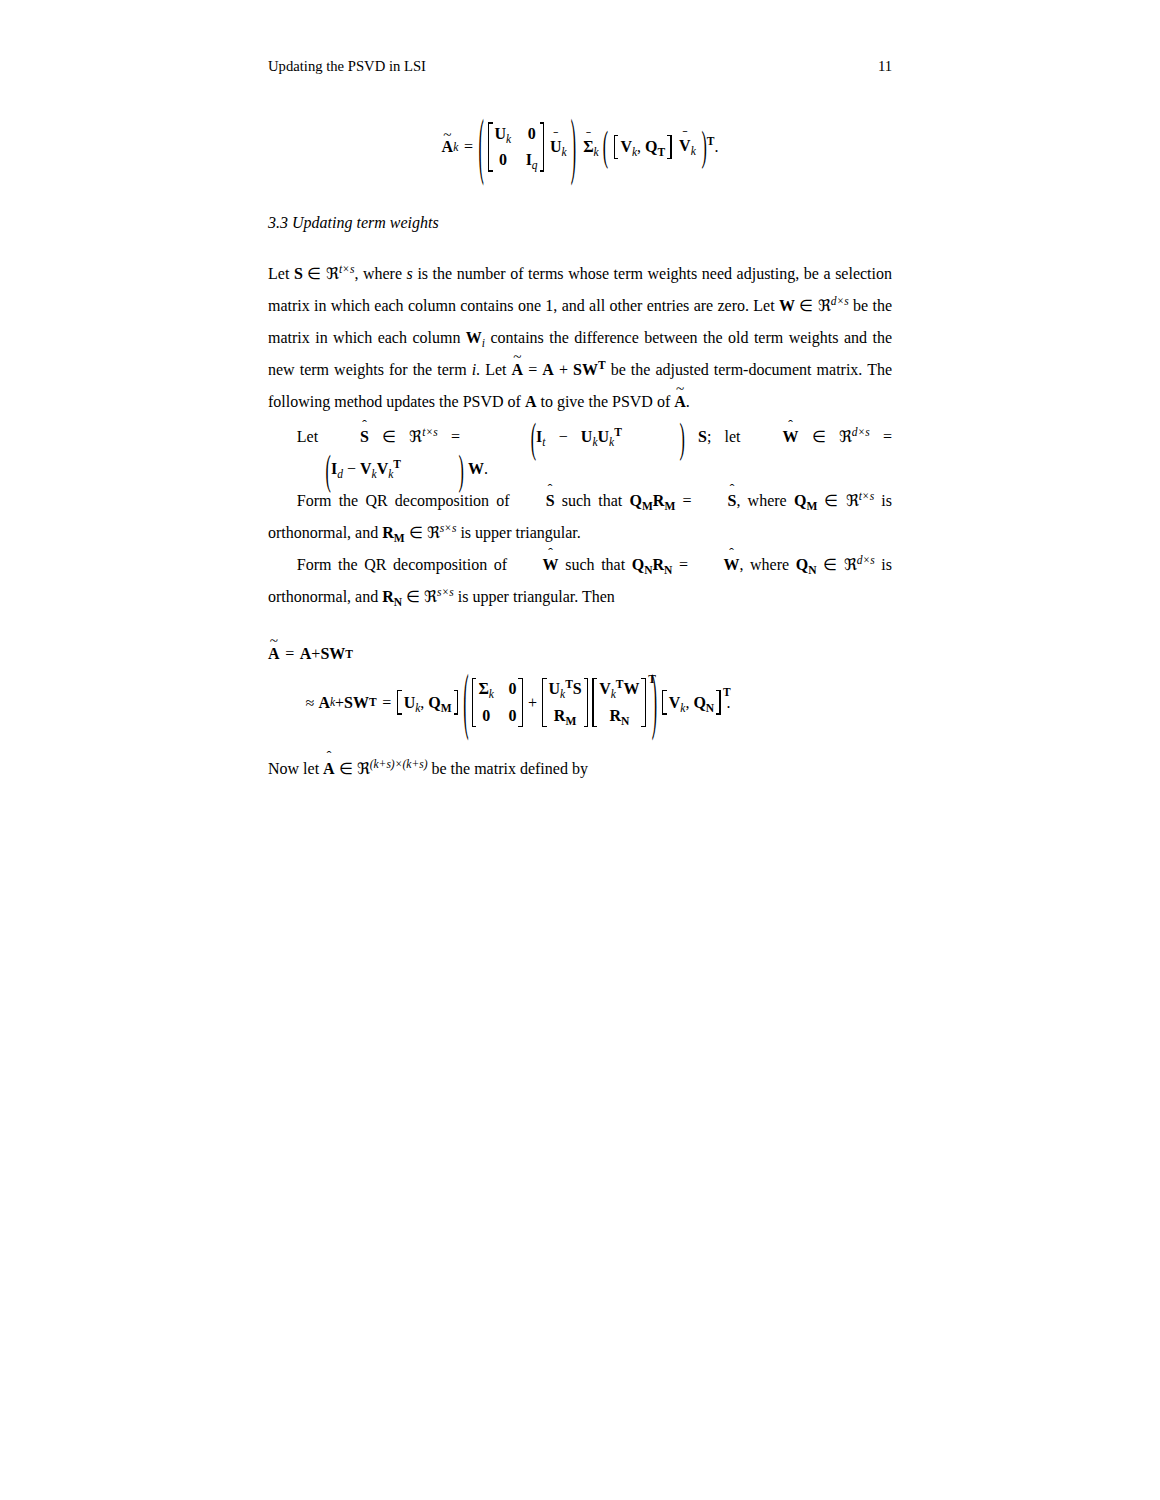Updating the PSVD in LSI 11
~Ak = ( Uk 0 0 Iq ̄Uk ) ̄Σk ( Vk, QT ̄Vk )T .
3.3 Updating term weights
Let S ∈ ℜt×s, where s is the number of terms whose term weights need adjusting, be a selection matrix in which each column contains one 1, and all other entries are zero. Let W ∈ ℜd×s be the matrix in which each column Wi contains the difference between the old term weights and the new term weights for the term i. Let ~A = A + SWT be the adjusted term-document matrix. The following method updates the PSVD of A to give the PSVD of ~A.
Let ̂S ∈ ℜt×s = (It − UkUkT) S; let ̂W ∈ ℜd×s = (Id − VkVkT) W.
Form the QR decomposition of ̂S such that QMRM = ̂S, where QM ∈ ℜt×s is orthonormal, and RM ∈ ℜs×s is upper triangular.
Form the QR decomposition of ̂W such that QNRN = ̂W, where QN ∈ ℜd×s is orthonormal, and RN ∈ ℜs×s is upper triangular. Then
~A = A + SWT
≈ Ak + SWT = Uk, QM ( Σk 0 0 0 + UkTS RM VkTW RN T ) Vk, QN T .
Now let ̂A ∈ ℜ(k+s)×(k+s) be the matrix defined by